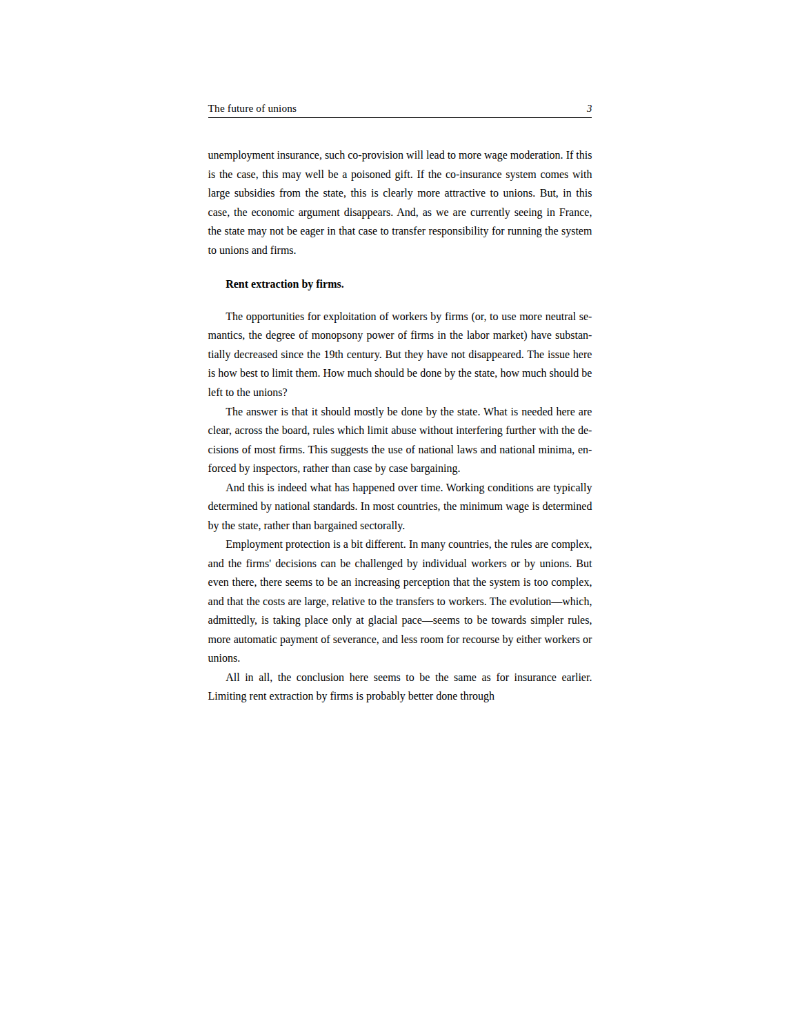The future of unions 3
unemployment insurance, such co-provision will lead to more wage moderation. If this is the case, this may well be a poisoned gift. If the co-insurance system comes with large subsidies from the state, this is clearly more attractive to unions. But, in this case, the economic argument disappears. And, as we are currently seeing in France, the state may not be eager in that case to transfer responsibility for running the system to unions and firms.
Rent extraction by firms.
The opportunities for exploitation of workers by firms (or, to use more neutral semantics, the degree of monopsony power of firms in the labor market) have substantially decreased since the 19th century. But they have not disappeared. The issue here is how best to limit them. How much should be done by the state, how much should be left to the unions?
The answer is that it should mostly be done by the state. What is needed here are clear, across the board, rules which limit abuse without interfering further with the decisions of most firms. This suggests the use of national laws and national minima, enforced by inspectors, rather than case by case bargaining.
And this is indeed what has happened over time. Working conditions are typically determined by national standards. In most countries, the minimum wage is determined by the state, rather than bargained sectorally.
Employment protection is a bit different. In many countries, the rules are complex, and the firms' decisions can be challenged by individual workers or by unions. But even there, there seems to be an increasing perception that the system is too complex, and that the costs are large, relative to the transfers to workers. The evolution—which, admittedly, is taking place only at glacial pace—seems to be towards simpler rules, more automatic payment of severance, and less room for recourse by either workers or unions.
All in all, the conclusion here seems to be the same as for insurance earlier. Limiting rent extraction by firms is probably better done through